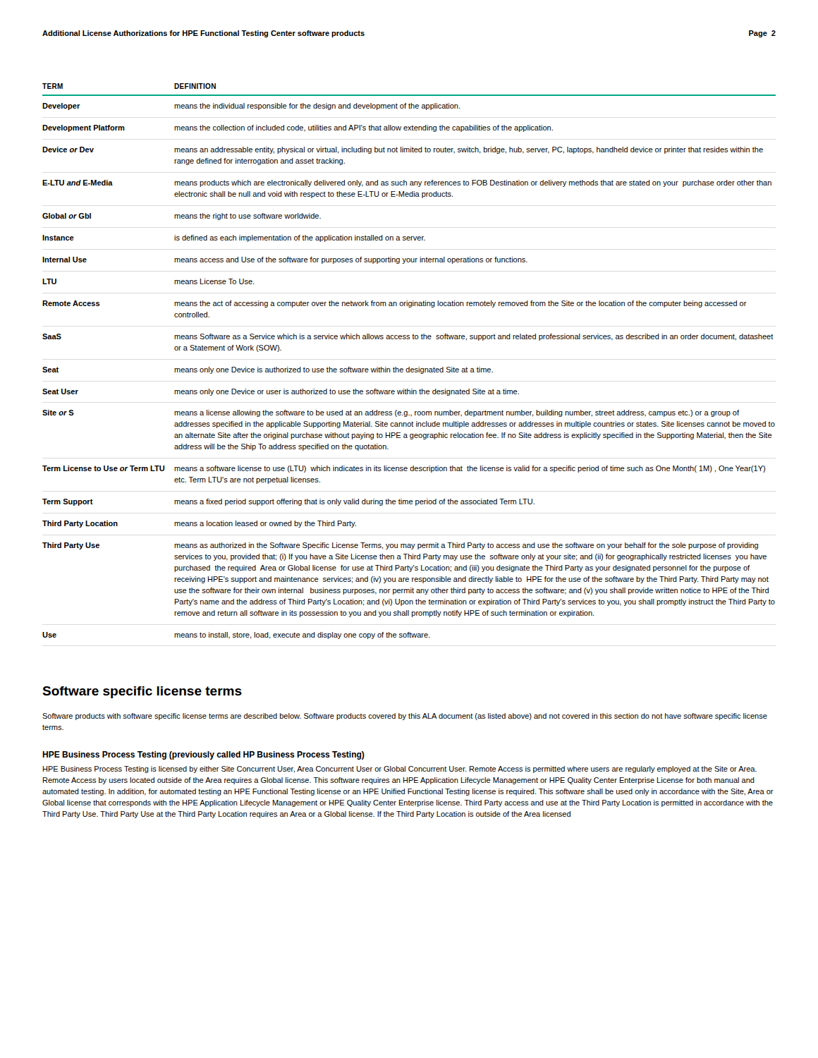Additional License Authorizations for HPE Functional Testing Center software products
Page 2
| TERM | DEFINITION |
| --- | --- |
| Developer | means the individual responsible for the design and development of the application. |
| Development Platform | means the collection of included code, utilities and API's that allow extending the capabilities of the application. |
| Device or Dev | means an addressable entity, physical or virtual, including but not limited to router, switch, bridge, hub, server, PC, laptops, handheld device or printer that resides within the range defined for interrogation and asset tracking. |
| E-LTU and E-Media | means products which are electronically delivered only, and as such any references to FOB Destination or delivery methods that are stated on your purchase order other than electronic shall be null and void with respect to these E-LTU or E-Media products. |
| Global or Gbl | means the right to use software worldwide. |
| Instance | is defined as each implementation of the application installed on a server. |
| Internal Use | means access and Use of the software for purposes of supporting your internal operations or functions. |
| LTU | means License To Use. |
| Remote Access | means the act of accessing a computer over the network from an originating location remotely removed from the Site or the location of the computer being accessed or controlled. |
| SaaS | means Software as a Service which is a service which allows access to the software, support and related professional services, as described in an order document, datasheet or a Statement of Work (SOW). |
| Seat | means only one Device is authorized to use the software within the designated Site at a time. |
| Seat User | means only one Device or user is authorized to use the software within the designated Site at a time. |
| Site or S | means a license allowing the software to be used at an address (e.g., room number, department number, building number, street address, campus etc.) or a group of addresses specified in the applicable Supporting Material. Site cannot include multiple addresses or addresses in multiple countries or states. Site licenses cannot be moved to an alternate Site after the original purchase without paying to HPE a geographic relocation fee. If no Site address is explicitly specified in the Supporting Material, then the Site address will be the Ship To address specified on the quotation. |
| Term License to Use or Term LTU | means a software license to use (LTU) which indicates in its license description that the license is valid for a specific period of time such as One Month( 1M) , One Year(1Y) etc. Term LTU's are not perpetual licenses. |
| Term Support | means a fixed period support offering that is only valid during the time period of the associated Term LTU. |
| Third Party Location | means a location leased or owned by the Third Party. |
| Third Party Use | means as authorized in the Software Specific License Terms, you may permit a Third Party to access and use the software on your behalf for the sole purpose of providing services to you, provided that; (i) If you have a Site License then a Third Party may use the software only at your site; and (ii) for geographically restricted licenses you have purchased the required Area or Global license for use at Third Party's Location; and (iii) you designate the Third Party as your designated personnel for the purpose of receiving HPE's support and maintenance services; and (iv) you are responsible and directly liable to HPE for the use of the software by the Third Party. Third Party may not use the software for their own internal business purposes, nor permit any other third party to access the software; and (v) you shall provide written notice to HPE of the Third Party's name and the address of Third Party's Location; and (vi) Upon the termination or expiration of Third Party's services to you, you shall promptly instruct the Third Party to remove and return all software in its possession to you and you shall promptly notify HPE of such termination or expiration. |
| Use | means to install, store, load, execute and display one copy of the software. |
Software specific license terms
Software products with software specific license terms are described below. Software products covered by this ALA document (as listed above) and not covered in this section do not have software specific license terms.
HPE Business Process Testing (previously called HP Business Process Testing)
HPE Business Process Testing is licensed by either Site Concurrent User, Area Concurrent User or Global Concurrent User. Remote Access is permitted where users are regularly employed at the Site or Area. Remote Access by users located outside of the Area requires a Global license. This software requires an HPE Application Lifecycle Management or HPE Quality Center Enterprise License for both manual and automated testing. In addition, for automated testing an HPE Functional Testing license or an HPE Unified Functional Testing license is required. This software shall be used only in accordance with the Site, Area or Global license that corresponds with the HPE Application Lifecycle Management or HPE Quality Center Enterprise license. Third Party access and use at the Third Party Location is permitted in accordance with the Third Party Use. Third Party Use at the Third Party Location requires an Area or a Global license. If the Third Party Location is outside of the Area licensed